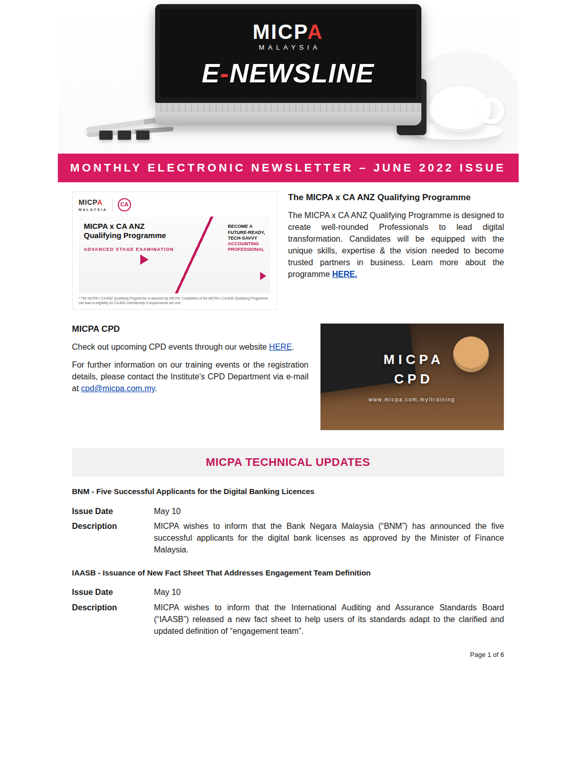MICPA
MALAYSIA
E-NEWSLINE
Monthly Electronic Newsletter – June 2022 Issue
MICPAMALAYSIA
CA
MICPA x CA ANZ Qualifying Programme
ADVANCED STAGE EXAMINATION
BECOME A
FUTURE-READY,
TECH-SAVVY
ACCOUNTING
PROFESSIONAL
* The MICPA x CA ANZ Qualifying Programme is awarded by MICPA. Completion of the MICPA x CA ANZ Qualifying Programme can lead to eligibility for CA ANZ membership if requirements are met.
The MICPA x CA ANZ Qualifying Programme
The MICPA x CA ANZ Qualifying Programme is designed to create well-rounded Professionals to lead digital transformation. Candidates will be equipped with the unique skills, expertise & the vision needed to become trusted partners in business. Learn more about the programme HERE.
MICPA CPD
Check out upcoming CPD events through our website HERE.
For further information on our training events or the registration details, please contact the Institute's CPD Department via e-mail at cpd@micpa.com.my.
MICPA
CPD
www.micpa.com.my/training
MICPA TECHNICAL UPDATES
BNM - Five Successful Applicants for the Digital Banking Licences
Issue Date
May 10
Description
MICPA wishes to inform that the Bank Negara Malaysia (“BNM”) has announced the five successful applicants for the digital bank licenses as approved by the Minister of Finance Malaysia.
IAASB - Issuance of New Fact Sheet That Addresses Engagement Team Definition
Issue Date
May 10
Description
MICPA wishes to inform that the International Auditing and Assurance Standards Board (“IAASB”) released a new fact sheet to help users of its standards adapt to the clarified and updated definition of “engagement team”.
Page 1 of 6